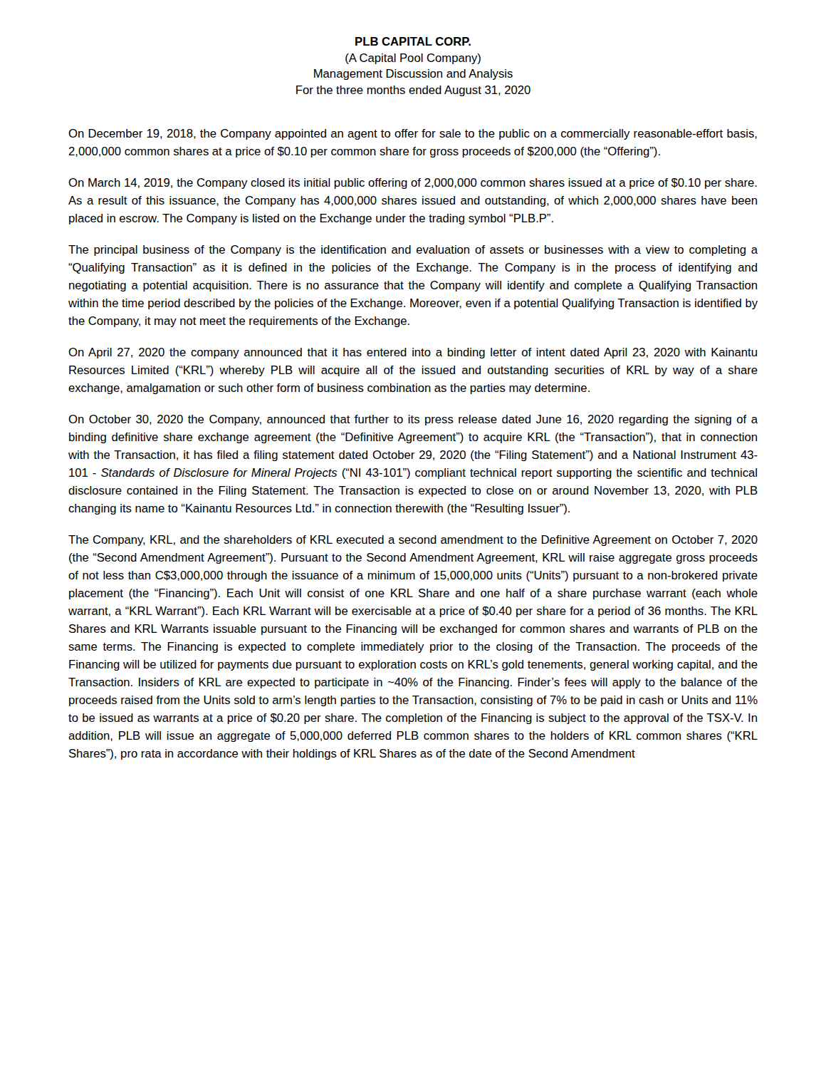PLB CAPITAL CORP.
(A Capital Pool Company)
Management Discussion and Analysis
For the three months ended August 31, 2020
On December 19, 2018, the Company appointed an agent to offer for sale to the public on a commercially reasonable-effort basis, 2,000,000 common shares at a price of $0.10 per common share for gross proceeds of $200,000 (the “Offering”).
On March 14, 2019, the Company closed its initial public offering of 2,000,000 common shares issued at a price of $0.10 per share. As a result of this issuance, the Company has 4,000,000 shares issued and outstanding, of which 2,000,000 shares have been placed in escrow. The Company is listed on the Exchange under the trading symbol “PLB.P”.
The principal business of the Company is the identification and evaluation of assets or businesses with a view to completing a “Qualifying Transaction” as it is defined in the policies of the Exchange. The Company is in the process of identifying and negotiating a potential acquisition. There is no assurance that the Company will identify and complete a Qualifying Transaction within the time period described by the policies of the Exchange. Moreover, even if a potential Qualifying Transaction is identified by the Company, it may not meet the requirements of the Exchange.
On April 27, 2020 the company announced that it has entered into a binding letter of intent dated April 23, 2020 with Kainantu Resources Limited (“KRL”) whereby PLB will acquire all of the issued and outstanding securities of KRL by way of a share exchange, amalgamation or such other form of business combination as the parties may determine.
On October 30, 2020 the Company, announced that further to its press release dated June 16, 2020 regarding the signing of a binding definitive share exchange agreement (the “Definitive Agreement”) to acquire KRL (the “Transaction”), that in connection with the Transaction, it has filed a filing statement dated October 29, 2020 (the “Filing Statement”) and a National Instrument 43-101 - Standards of Disclosure for Mineral Projects (“NI 43-101”) compliant technical report supporting the scientific and technical disclosure contained in the Filing Statement. The Transaction is expected to close on or around November 13, 2020, with PLB changing its name to “Kainantu Resources Ltd.” in connection therewith (the “Resulting Issuer”).
The Company, KRL, and the shareholders of KRL executed a second amendment to the Definitive Agreement on October 7, 2020 (the “Second Amendment Agreement”). Pursuant to the Second Amendment Agreement, KRL will raise aggregate gross proceeds of not less than C$3,000,000 through the issuance of a minimum of 15,000,000 units (“Units”) pursuant to a non-brokered private placement (the “Financing”). Each Unit will consist of one KRL Share and one half of a share purchase warrant (each whole warrant, a “KRL Warrant”). Each KRL Warrant will be exercisable at a price of $0.40 per share for a period of 36 months. The KRL Shares and KRL Warrants issuable pursuant to the Financing will be exchanged for common shares and warrants of PLB on the same terms. The Financing is expected to complete immediately prior to the closing of the Transaction. The proceeds of the Financing will be utilized for payments due pursuant to exploration costs on KRL’s gold tenements, general working capital, and the Transaction. Insiders of KRL are expected to participate in ~40% of the Financing. Finder’s fees will apply to the balance of the proceeds raised from the Units sold to arm’s length parties to the Transaction, consisting of 7% to be paid in cash or Units and 11% to be issued as warrants at a price of $0.20 per share. The completion of the Financing is subject to the approval of the TSX-V. In addition, PLB will issue an aggregate of 5,000,000 deferred PLB common shares to the holders of KRL common shares (“KRL Shares”), pro rata in accordance with their holdings of KRL Shares as of the date of the Second Amendment